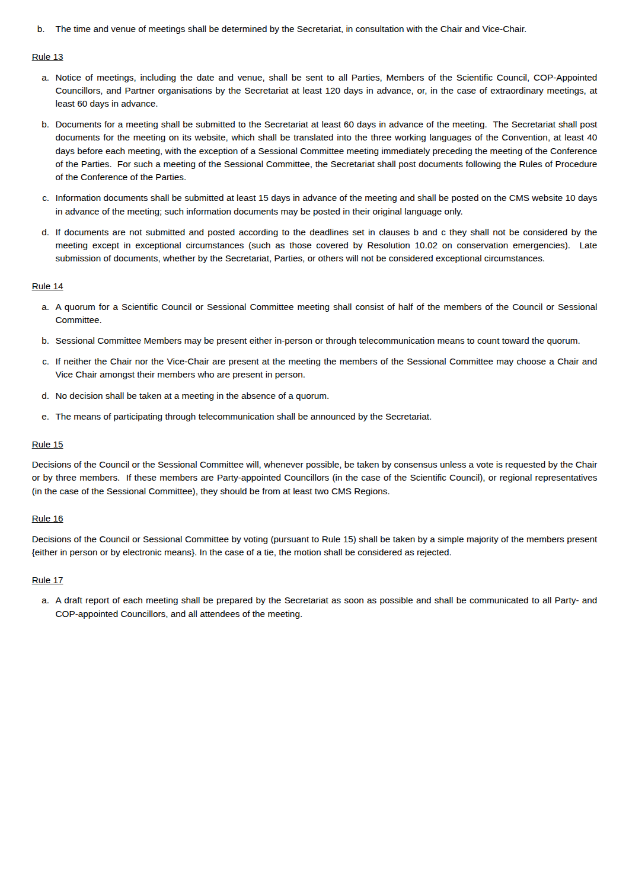b. The time and venue of meetings shall be determined by the Secretariat, in consultation with the Chair and Vice-Chair.
Rule 13
Notice of meetings, including the date and venue, shall be sent to all Parties, Members of the Scientific Council, COP-Appointed Councillors, and Partner organisations by the Secretariat at least 120 days in advance, or, in the case of extraordinary meetings, at least 60 days in advance.
Documents for a meeting shall be submitted to the Secretariat at least 60 days in advance of the meeting. The Secretariat shall post documents for the meeting on its website, which shall be translated into the three working languages of the Convention, at least 40 days before each meeting, with the exception of a Sessional Committee meeting immediately preceding the meeting of the Conference of the Parties. For such a meeting of the Sessional Committee, the Secretariat shall post documents following the Rules of Procedure of the Conference of the Parties.
Information documents shall be submitted at least 15 days in advance of the meeting and shall be posted on the CMS website 10 days in advance of the meeting; such information documents may be posted in their original language only.
If documents are not submitted and posted according to the deadlines set in clauses b and c they shall not be considered by the meeting except in exceptional circumstances (such as those covered by Resolution 10.02 on conservation emergencies). Late submission of documents, whether by the Secretariat, Parties, or others will not be considered exceptional circumstances.
Rule 14
A quorum for a Scientific Council or Sessional Committee meeting shall consist of half of the members of the Council or Sessional Committee.
Sessional Committee Members may be present either in-person or through telecommunication means to count toward the quorum.
If neither the Chair nor the Vice-Chair are present at the meeting the members of the Sessional Committee may choose a Chair and Vice Chair amongst their members who are present in person.
No decision shall be taken at a meeting in the absence of a quorum.
The means of participating through telecommunication shall be announced by the Secretariat.
Rule 15
Decisions of the Council or the Sessional Committee will, whenever possible, be taken by consensus unless a vote is requested by the Chair or by three members. If these members are Party-appointed Councillors (in the case of the Scientific Council), or regional representatives (in the case of the Sessional Committee), they should be from at least two CMS Regions.
Rule 16
Decisions of the Council or Sessional Committee by voting (pursuant to Rule 15) shall be taken by a simple majority of the members present {either in person or by electronic means}. In the case of a tie, the motion shall be considered as rejected.
Rule 17
A draft report of each meeting shall be prepared by the Secretariat as soon as possible and shall be communicated to all Party- and COP-appointed Councillors, and all attendees of the meeting.